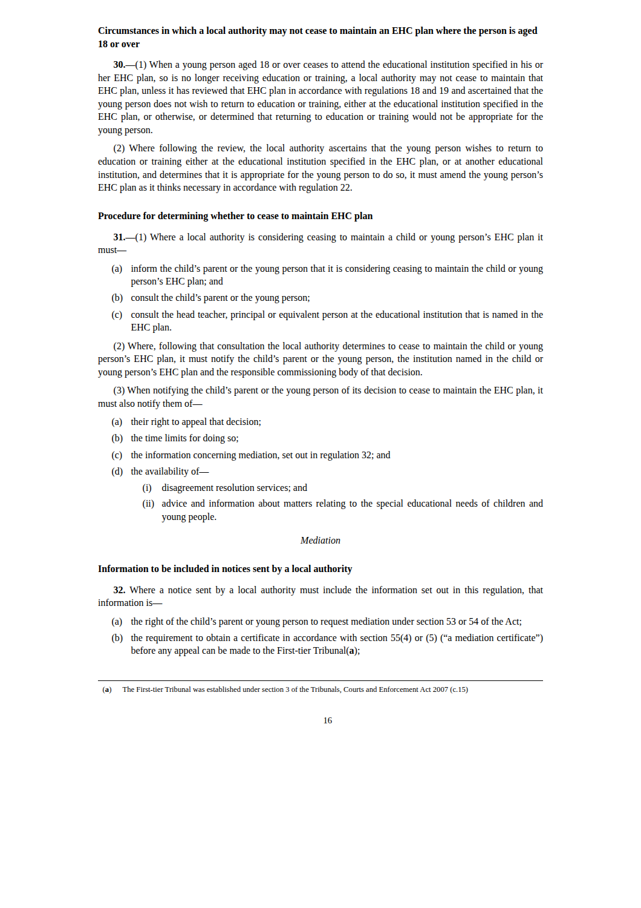Circumstances in which a local authority may not cease to maintain an EHC plan where the person is aged 18 or over
30.—(1) When a young person aged 18 or over ceases to attend the educational institution specified in his or her EHC plan, so is no longer receiving education or training, a local authority may not cease to maintain that EHC plan, unless it has reviewed that EHC plan in accordance with regulations 18 and 19 and ascertained that the young person does not wish to return to education or training, either at the educational institution specified in the EHC plan, or otherwise, or determined that returning to education or training would not be appropriate for the young person.
(2) Where following the review, the local authority ascertains that the young person wishes to return to education or training either at the educational institution specified in the EHC plan, or at another educational institution, and determines that it is appropriate for the young person to do so, it must amend the young person’s EHC plan as it thinks necessary in accordance with regulation 22.
Procedure for determining whether to cease to maintain EHC plan
31.—(1) Where a local authority is considering ceasing to maintain a child or young person’s EHC plan it must—
(a) inform the child’s parent or the young person that it is considering ceasing to maintain the child or young person’s EHC plan; and
(b) consult the child’s parent or the young person;
(c) consult the head teacher, principal or equivalent person at the educational institution that is named in the EHC plan.
(2) Where, following that consultation the local authority determines to cease to maintain the child or young person’s EHC plan, it must notify the child’s parent or the young person, the institution named in the child or young person’s EHC plan and the responsible commissioning body of that decision.
(3) When notifying the child’s parent or the young person of its decision to cease to maintain the EHC plan, it must also notify them of—
(a) their right to appeal that decision;
(b) the time limits for doing so;
(c) the information concerning mediation, set out in regulation 32; and
(d) the availability of—
(i) disagreement resolution services; and
(ii) advice and information about matters relating to the special educational needs of children and young people.
Mediation
Information to be included in notices sent by a local authority
32. Where a notice sent by a local authority must include the information set out in this regulation, that information is—
(a) the right of the child’s parent or young person to request mediation under section 53 or 54 of the Act;
(b) the requirement to obtain a certificate in accordance with section 55(4) or (5) (“a mediation certificate”) before any appeal can be made to the First-tier Tribunal(a);
(a) The First-tier Tribunal was established under section 3 of the Tribunals, Courts and Enforcement Act 2007 (c.15)
16